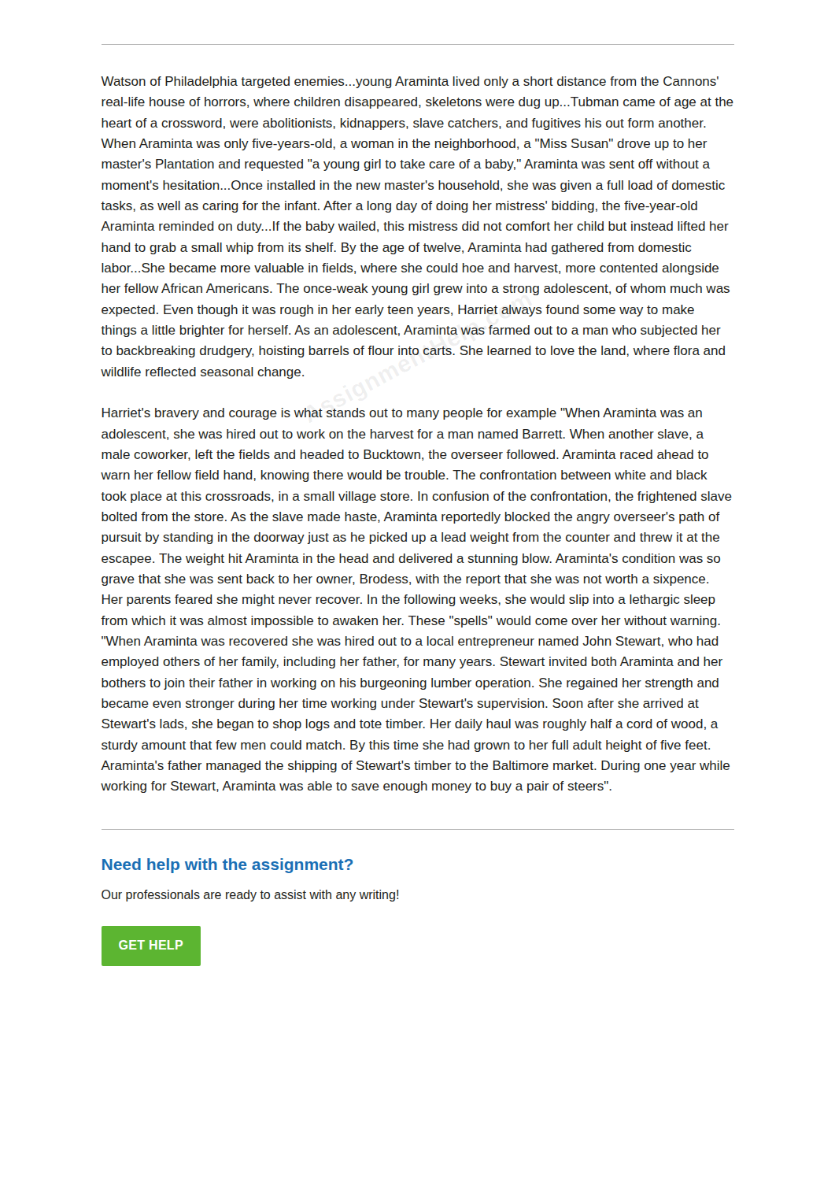AssignmentHelp.com
Watson of Philadelphia targeted enemies...young Araminta lived only a short distance from the Cannons' real-life house of horrors, where children disappeared, skeletons were dug up...Tubman came of age at the heart of a crossword, were abolitionists, kidnappers, slave catchers, and fugitives his out form another. When Araminta was only five-years-old, a woman in the neighborhood, a "Miss Susan" drove up to her master's Plantation and requested "a young girl to take care of a baby," Araminta was sent off without a moment's hesitation...Once installed in the new master's household, she was given a full load of domestic tasks, as well as caring for the infant. After a long day of doing her mistress' bidding, the five-year-old Araminta reminded on duty...If the baby wailed, this mistress did not comfort her child but instead lifted her hand to grab a small whip from its shelf. By the age of twelve, Araminta had gathered from domestic labor...She became more valuable in fields, where she could hoe and harvest, more contented alongside her fellow African Americans. The once-weak young girl grew into a strong adolescent, of whom much was expected. Even though it was rough in her early teen years, Harriet always found some way to make things a little brighter for herself. As an adolescent, Araminta was farmed out to a man who subjected her to backbreaking drudgery, hoisting barrels of flour into carts. She learned to love the land, where flora and wildlife reflected seasonal change.
Harriet's bravery and courage is what stands out to many people for example "When Araminta was an adolescent, she was hired out to work on the harvest for a man named Barrett. When another slave, a male coworker, left the fields and headed to Bucktown, the overseer followed. Araminta raced ahead to warn her fellow field hand, knowing there would be trouble. The confrontation between white and black took place at this crossroads, in a small village store. In confusion of the confrontation, the frightened slave bolted from the store. As the slave made haste, Araminta reportedly blocked the angry overseer's path of pursuit by standing in the doorway just as he picked up a lead weight from the counter and threw it at the escapee. The weight hit Araminta in the head and delivered a stunning blow. Araminta's condition was so grave that she was sent back to her owner, Brodess, with the report that she was not worth a sixpence. Her parents feared she might never recover. In the following weeks, she would slip into a lethargic sleep from which it was almost impossible to awaken her. These "spells" would come over her without warning. "When Araminta was recovered she was hired out to a local entrepreneur named John Stewart, who had employed others of her family, including her father, for many years. Stewart invited both Araminta and her bothers to join their father in working on his burgeoning lumber operation. She regained her strength and became even stronger during her time working under Stewart's supervision. Soon after she arrived at Stewart's lads, she began to shop logs and tote timber. Her daily haul was roughly half a cord of wood, a sturdy amount that few men could match. By this time she had grown to her full adult height of five feet. Araminta's father managed the shipping of Stewart's timber to the Baltimore market. During one year while working for Stewart, Araminta was able to save enough money to buy a pair of steers".
Need help with the assignment?
Our professionals are ready to assist with any writing!
GET HELP